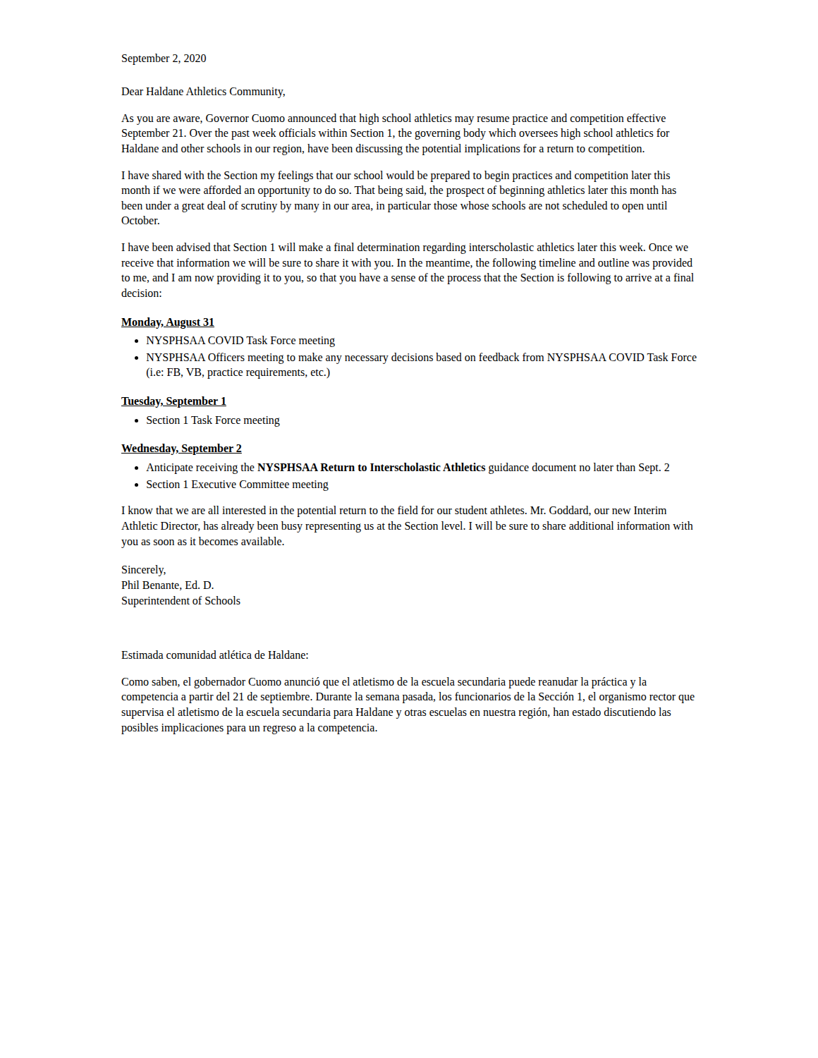September 2, 2020
Dear Haldane Athletics Community,
As you are aware, Governor Cuomo announced that high school athletics may resume practice and competition effective September 21. Over the past week officials within Section 1, the governing body which oversees high school athletics for Haldane and other schools in our region, have been discussing the potential implications for a return to competition.
I have shared with the Section my feelings that our school would be prepared to begin practices and competition later this month if we were afforded an opportunity to do so. That being said, the prospect of beginning athletics later this month has been under a great deal of scrutiny by many in our area, in particular those whose schools are not scheduled to open until October.
I have been advised that Section 1 will make a final determination regarding interscholastic athletics later this week. Once we receive that information we will be sure to share it with you. In the meantime, the following timeline and outline was provided to me, and I am now providing it to you, so that you have a sense of the process that the Section is following to arrive at a final decision:
Monday, August 31
NYSPHSAA COVID Task Force meeting
NYSPHSAA Officers meeting to make any necessary decisions based on feedback from NYSPHSAA COVID Task Force (i.e: FB, VB, practice requirements, etc.)
Tuesday, September 1
Section 1 Task Force meeting
Wednesday, September 2
Anticipate receiving the NYSPHSAA Return to Interscholastic Athletics guidance document no later than Sept. 2
Section 1 Executive Committee meeting
I know that we are all interested in the potential return to the field for our student athletes. Mr. Goddard, our new Interim Athletic Director, has already been busy representing us at the Section level. I will be sure to share additional information with you as soon as it becomes available.
Sincerely,
Phil Benante, Ed. D.
Superintendent of Schools
Estimada comunidad atlética de Haldane:
Como saben, el gobernador Cuomo anunció que el atletismo de la escuela secundaria puede reanudar la práctica y la competencia a partir del 21 de septiembre. Durante la semana pasada, los funcionarios de la Sección 1, el organismo rector que supervisa el atletismo de la escuela secundaria para Haldane y otras escuelas en nuestra región, han estado discutiendo las posibles implicaciones para un regreso a la competencia.